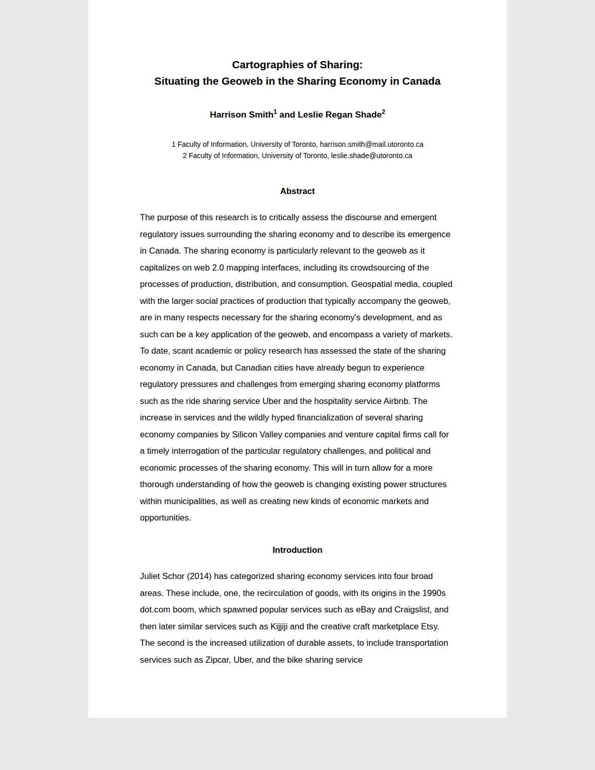Cartographies of Sharing:
Situating the Geoweb in the Sharing Economy in Canada
Harrison Smith1 and Leslie Regan Shade2
1 Faculty of Information, University of Toronto, harrison.smith@mail.utoronto.ca
2 Faculty of Information, University of Toronto, leslie.shade@utoronto.ca
Abstract
The purpose of this research is to critically assess the discourse and emergent regulatory issues surrounding the sharing economy and to describe its emergence in Canada. The sharing economy is particularly relevant to the geoweb as it capitalizes on web 2.0 mapping interfaces, including its crowdsourcing of the processes of production, distribution, and consumption. Geospatial media, coupled with the larger social practices of production that typically accompany the geoweb, are in many respects necessary for the sharing economy's development, and as such can be a key application of the geoweb, and encompass a variety of markets. To date, scant academic or policy research has assessed the state of the sharing economy in Canada, but Canadian cities have already begun to experience regulatory pressures and challenges from emerging sharing economy platforms such as the ride sharing service Uber and the hospitality service Airbnb. The increase in services and the wildly hyped financialization of several sharing economy companies by Silicon Valley companies and venture capital firms call for a timely interrogation of the particular regulatory challenges, and political and economic processes of the sharing economy. This will in turn allow for a more thorough understanding of how the geoweb is changing existing power structures within municipalities, as well as creating new kinds of economic markets and opportunities.
Introduction
Juliet Schor (2014) has categorized sharing economy services into four broad areas. These include, one, the recirculation of goods, with its origins in the 1990s dot.com boom, which spawned popular services such as eBay and Craigslist, and then later similar services such as Kijjiji and the creative craft marketplace Etsy. The second is the increased utilization of durable assets, to include transportation services such as Zipcar, Uber, and the bike sharing service